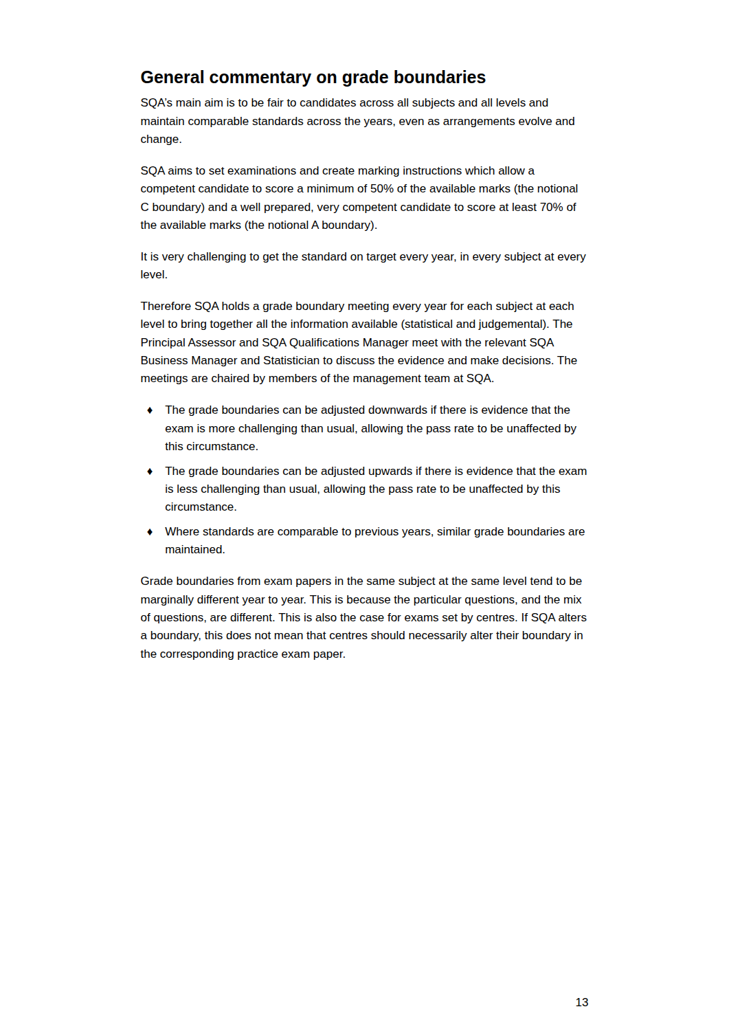General commentary on grade boundaries
SQA’s main aim is to be fair to candidates across all subjects and all levels and maintain comparable standards across the years, even as arrangements evolve and change.
SQA aims to set examinations and create marking instructions which allow a competent candidate to score a minimum of 50% of the available marks (the notional C boundary) and a well prepared, very competent candidate to score at least 70% of the available marks (the notional A boundary).
It is very challenging to get the standard on target every year, in every subject at every level.
Therefore SQA holds a grade boundary meeting every year for each subject at each level to bring together all the information available (statistical and judgemental). The Principal Assessor and SQA Qualifications Manager meet with the relevant SQA Business Manager and Statistician to discuss the evidence and make decisions. The meetings are chaired by members of the management team at SQA.
The grade boundaries can be adjusted downwards if there is evidence that the exam is more challenging than usual, allowing the pass rate to be unaffected by this circumstance.
The grade boundaries can be adjusted upwards if there is evidence that the exam is less challenging than usual, allowing the pass rate to be unaffected by this circumstance.
Where standards are comparable to previous years, similar grade boundaries are maintained.
Grade boundaries from exam papers in the same subject at the same level tend to be marginally different year to year. This is because the particular questions, and the mix of questions, are different. This is also the case for exams set by centres. If SQA alters a boundary, this does not mean that centres should necessarily alter their boundary in the corresponding practice exam paper.
13